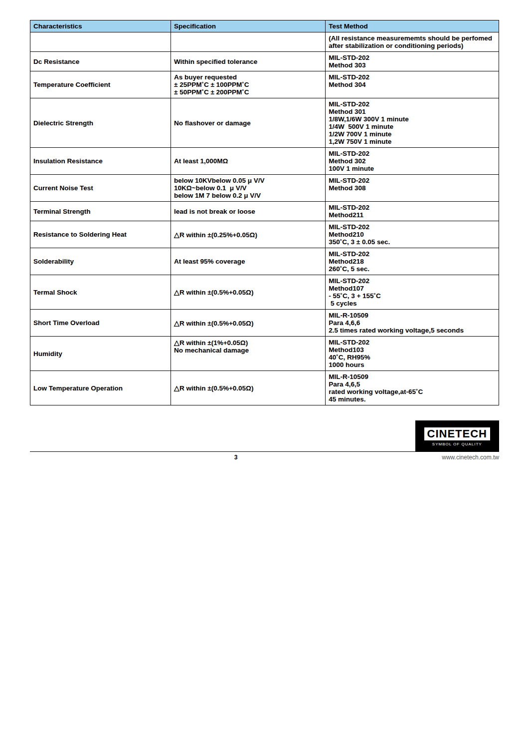| Characteristics | Specification | Test Method |
| --- | --- | --- |
| | | (All resistance measurememts should be perfomed after stabilization or conditioning periods) |
| Dc Resistance | Within specified tolerance | MIL-STD-202 Method 303 |
| Temperature Coefficient | As buyer requested ± 25PPM˚C ± 100PPM˚C ± 50PPM˚C ± 200PPM˚C | MIL-STD-202 Method 304 |
| Dielectric Strength | No flashover or damage | MIL-STD-202 Method 301 1/8W,1/6W 300V 1 minute 1/4W 500V 1 minute 1/2W 700V 1 minute 1,2W 750V 1 minute |
| Insulation Resistance | At least 1,000MΩ | MIL-STD-202 Method 302 100V 1 minute |
| Current Noise Test | below 10KVbelow 0.05 μ V/V 10KΩ~below 0.1 μ V/V below 1M 7 below 0.2 μ V/V | MIL-STD-202 Method 308 |
| Terminal Strength | lead is not break or loose | MIL-STD-202 Method211 |
| Resistance to Soldering Heat | △R within ±(0.25%+0.05Ω) | MIL-STD-202 Method210 350˚C, 3 ± 0.05 sec. |
| Solderability | At least 95% coverage | MIL-STD-202 Method218 260˚C, 5 sec. |
| Termal Shock | △R within ±(0.5%+0.05Ω) | MIL-STD-202 Method107 - 55˚C, 3 + 155˚C 5 cycles |
| Short Time Overload | △R within ±(0.5%+0.05Ω) | MIL-R-10509 Para 4,6,6 2.5 times rated working voltage,5 seconds |
| Humidity | △R within ±(1%+0.05Ω) No mechanical damage | MIL-STD-202 Method103 40˚C, RH95% 1000 hours |
| Low Temperature Operation | △R within ±(0.5%+0.05Ω) | MIL-R-10509 Para 4,6,5 rated working voltage,at-65˚C 45 minutes. |
CINETECH
SYMBOL OF QUALITY
3 www.cinetech.com.tw